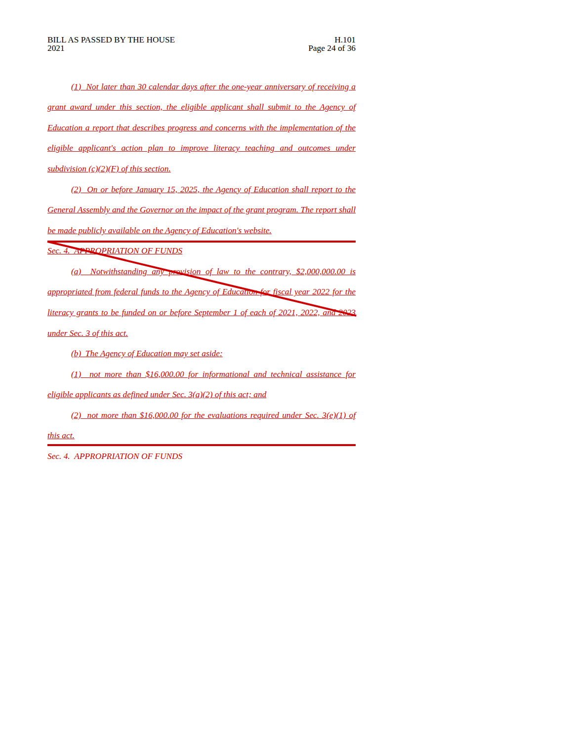BILL AS PASSED BY THE HOUSE
2021
H.101
Page 24 of 36
(1) Not later than 30 calendar days after the one-year anniversary of receiving a grant award under this section, the eligible applicant shall submit to the Agency of Education a report that describes progress and concerns with the implementation of the eligible applicant's action plan to improve literacy teaching and outcomes under subdivision (c)(2)(F) of this section.
(2) On or before January 15, 2025, the Agency of Education shall report to the General Assembly and the Governor on the impact of the grant program. The report shall be made publicly available on the Agency of Education's website.
Sec. 4. APPROPRIATION OF FUNDS
(a) Notwithstanding any provision of law to the contrary, $2,000,000.00 is appropriated from federal funds to the Agency of Education for fiscal year 2022 for the literacy grants to be funded on or before September 1 of each of 2021, 2022, and 2023 under Sec. 3 of this act.
(b) The Agency of Education may set aside:
(1) not more than $16,000.00 for informational and technical assistance for eligible applicants as defined under Sec. 3(a)(2) of this act; and
(2) not more than $16,000.00 for the evaluations required under Sec. 3(e)(1) of this act.
Sec. 4. APPROPRIATION OF FUNDS